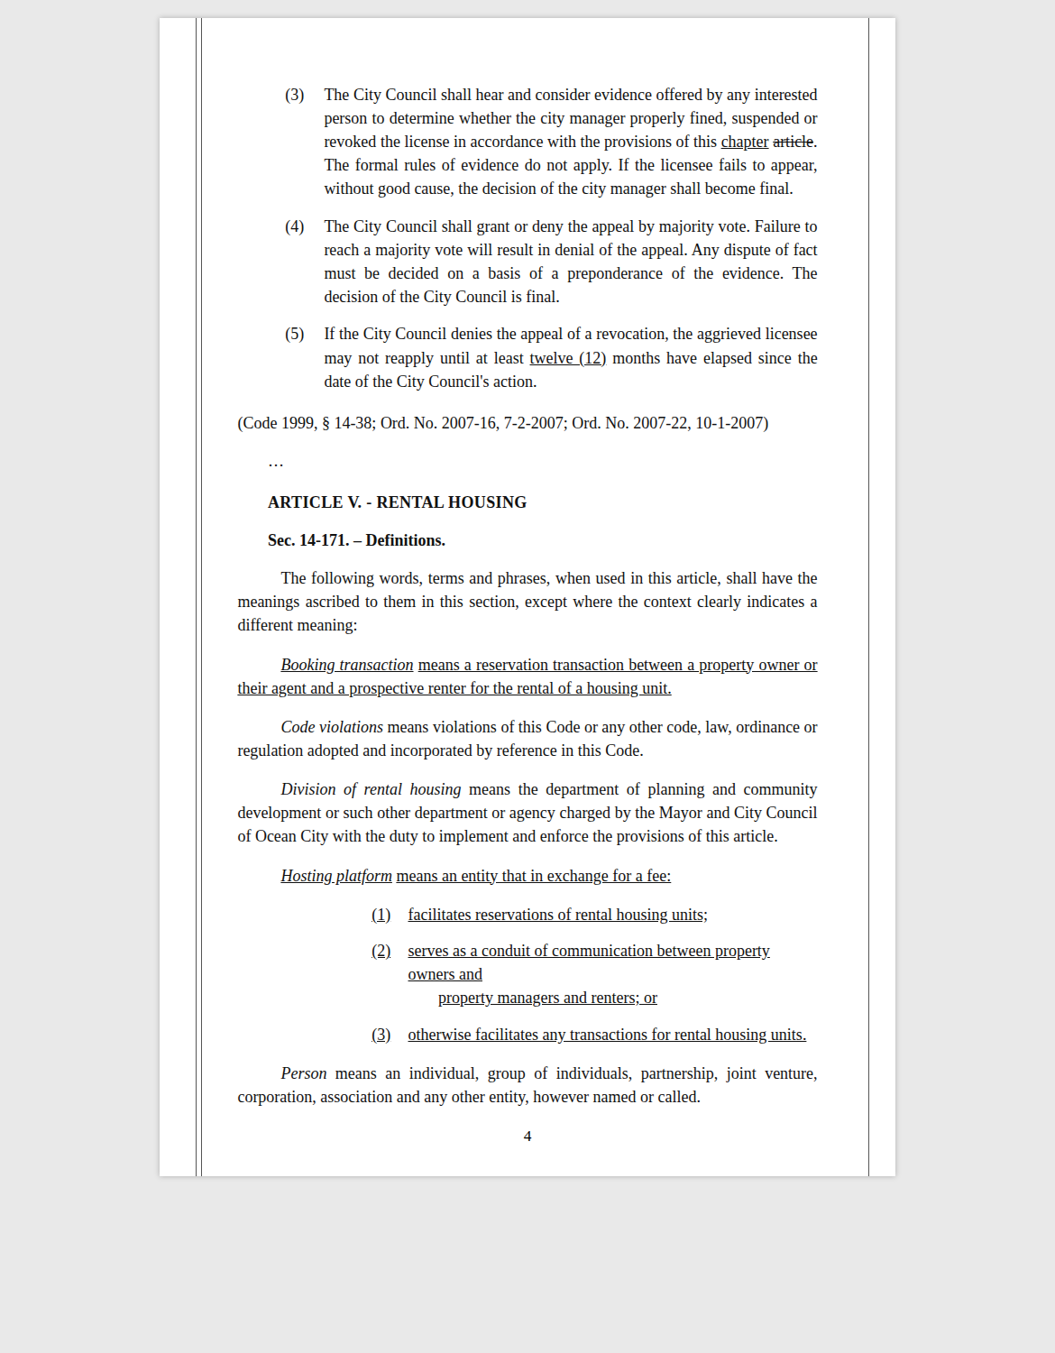(3) The City Council shall hear and consider evidence offered by any interested person to determine whether the city manager properly fined, suspended or revoked the license in accordance with the provisions of this chapter article. The formal rules of evidence do not apply. If the licensee fails to appear, without good cause, the decision of the city manager shall become final.
(4) The City Council shall grant or deny the appeal by majority vote. Failure to reach a majority vote will result in denial of the appeal. Any dispute of fact must be decided on a basis of a preponderance of the evidence. The decision of the City Council is final.
(5) If the City Council denies the appeal of a revocation, the aggrieved licensee may not reapply until at least twelve (12) months have elapsed since the date of the City Council's action.
(Code 1999, § 14-38; Ord. No. 2007-16, 7-2-2007; Ord. No. 2007-22, 10-1-2007)
…
ARTICLE V. - RENTAL HOUSING
Sec. 14-171. – Definitions.
The following words, terms and phrases, when used in this article, shall have the meanings ascribed to them in this section, except where the context clearly indicates a different meaning:
Booking transaction means a reservation transaction between a property owner or their agent and a prospective renter for the rental of a housing unit.
Code violations means violations of this Code or any other code, law, ordinance or regulation adopted and incorporated by reference in this Code.
Division of rental housing means the department of planning and community development or such other department or agency charged by the Mayor and City Council of Ocean City with the duty to implement and enforce the provisions of this article.
Hosting platform means an entity that in exchange for a fee:
(1) facilitates reservations of rental housing units;
(2) serves as a conduit of communication between property owners andproperty managers and renters; or
(3) otherwise facilitates any transactions for rental housing units.
Person means an individual, group of individuals, partnership, joint venture, corporation, association and any other entity, however named or called.
4